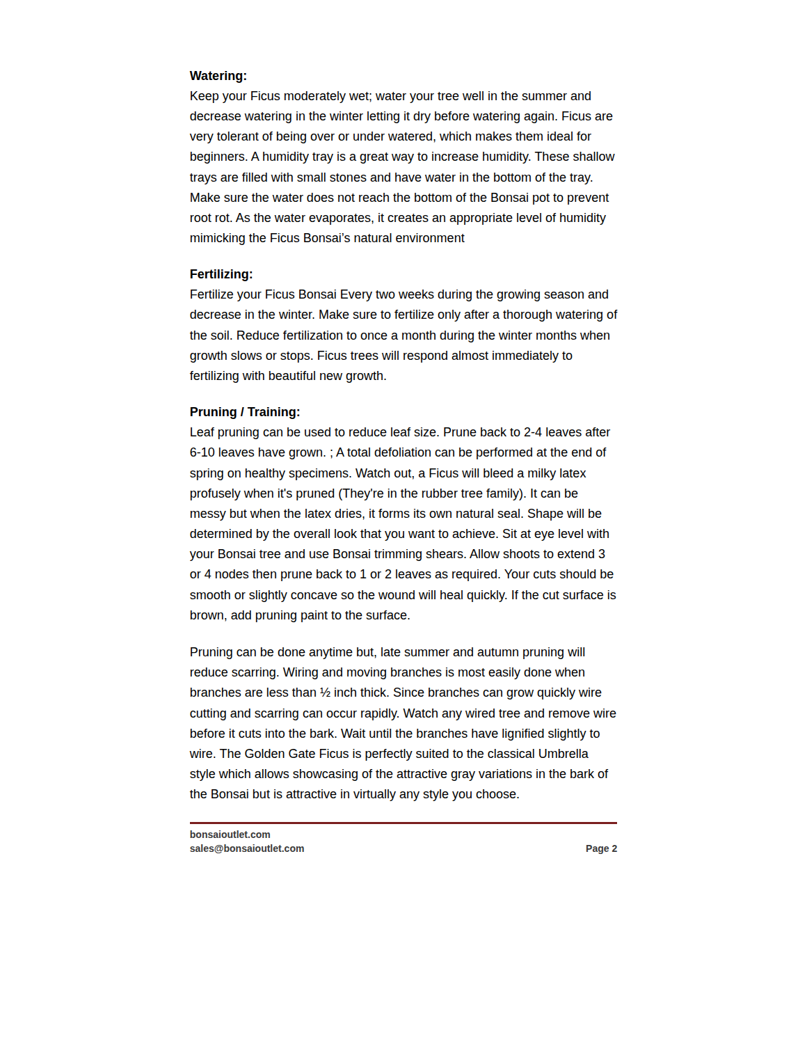Watering:
Keep your Ficus moderately wet; water your tree well in the summer and decrease watering in the winter letting it dry before watering again. Ficus are very tolerant of being over or under watered, which makes them ideal for beginners. A humidity tray is a great way to increase humidity. These shallow trays are filled with small stones and have water in the bottom of the tray. Make sure the water does not reach the bottom of the Bonsai pot to prevent root rot. As the water evaporates, it creates an appropriate level of humidity mimicking the Ficus Bonsai’s natural environment
Fertilizing:
Fertilize your Ficus Bonsai Every two weeks during the growing season and decrease in the winter. Make sure to fertilize only after a thorough watering of the soil. Reduce fertilization to once a month during the winter months when growth slows or stops. Ficus trees will respond almost immediately to fertilizing with beautiful new growth.
Pruning / Training:
Leaf pruning can be used to reduce leaf size. Prune back to 2-4 leaves after 6-10 leaves have grown. ; A total defoliation can be performed at the end of spring on healthy specimens. Watch out, a Ficus will bleed a milky latex profusely when it's pruned (They're in the rubber tree family). It can be messy but when the latex dries, it forms its own natural seal. Shape will be determined by the overall look that you want to achieve. Sit at eye level with your Bonsai tree and use Bonsai trimming shears. Allow shoots to extend 3 or 4 nodes then prune back to 1 or 2 leaves as required. Your cuts should be smooth or slightly concave so the wound will heal quickly. If the cut surface is brown, add pruning paint to the surface.
Pruning can be done anytime but, late summer and autumn pruning will reduce scarring. Wiring and moving branches is most easily done when branches are less than ½ inch thick. Since branches can grow quickly wire cutting and scarring can occur rapidly. Watch any wired tree and remove wire before it cuts into the bark. Wait until the branches have lignified slightly to wire. The Golden Gate Ficus is perfectly suited to the classical Umbrella style which allows showcasing of the attractive gray variations in the bark of the Bonsai but is attractive in virtually any style you choose.
bonsaioutlet.com
sales@bonsaioutlet.com
Page 2